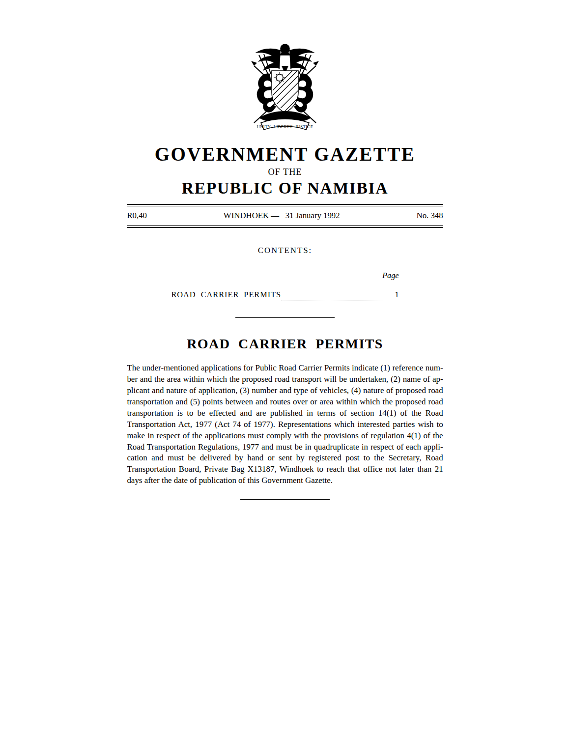UNITY LIBERTY JUSTICE
GOVERNMENT GAZETTE
OF THE
REPUBLIC OF NAMIBIA
R0,40 WINDHOEK — 31 January 1992 No. 348
CONTENTS:
| | | Page |
| ROAD CARRIER PERMITS | | 1 |
ROAD CARRIER PERMITS
The under-mentioned applications for Public Road Carrier Permits indicate (1) reference number and the area within which the proposed road transport will be undertaken, (2) name of applicant and nature of application, (3) number and type of vehicles, (4) nature of proposed road transportation and (5) points between and routes over or area within which the proposed road transportation is to be effected and are published in terms of section 14(1) of the Road Transportation Act, 1977 (Act 74 of 1977). Representations which interested parties wish to make in respect of the applications must comply with the provisions of regulation 4(1) of the Road Transportation Regulations, 1977 and must be in quadruplicate in respect of each application and must be delivered by hand or sent by registered post to the Secretary, Road Transportation Board, Private Bag X13187, Windhoek to reach that office not later than 21 days after the date of publication of this Government Gazette.